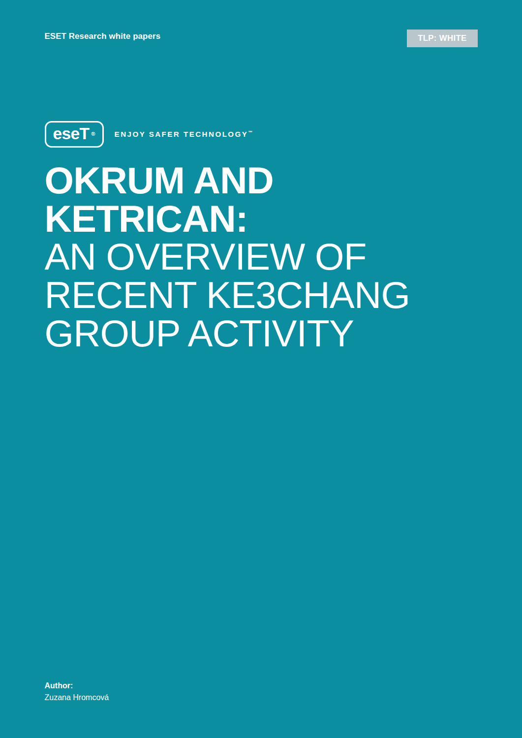ESET Research white papers
TLP: WHITE
eseT®
ENJOY SAFER TECHNOLOGY™
OKRUM AND KETRICAN: AN OVERVIEW OF RECENT KE3CHANG GROUP ACTIVITY
Author: Zuzana Hromcová